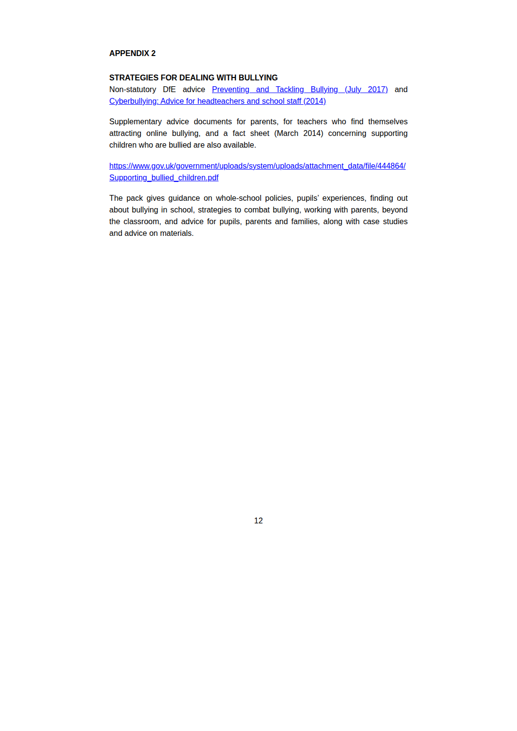APPENDIX 2
STRATEGIES FOR DEALING WITH BULLYING
Non-statutory DfE advice Preventing and Tackling Bullying (July 2017) and Cyberbullying: Advice for headteachers and school staff (2014)
Supplementary advice documents for parents, for teachers who find themselves attracting online bullying, and a fact sheet (March 2014) concerning supporting children who are bullied are also available.
https://www.gov.uk/government/uploads/system/uploads/attachment_data/file/444864/Supporting_bullied_children.pdf
The pack gives guidance on whole-school policies, pupils’ experiences, finding out about bullying in school, strategies to combat bullying, working with parents, beyond the classroom, and advice for pupils, parents and families, along with case studies and advice on materials.
12